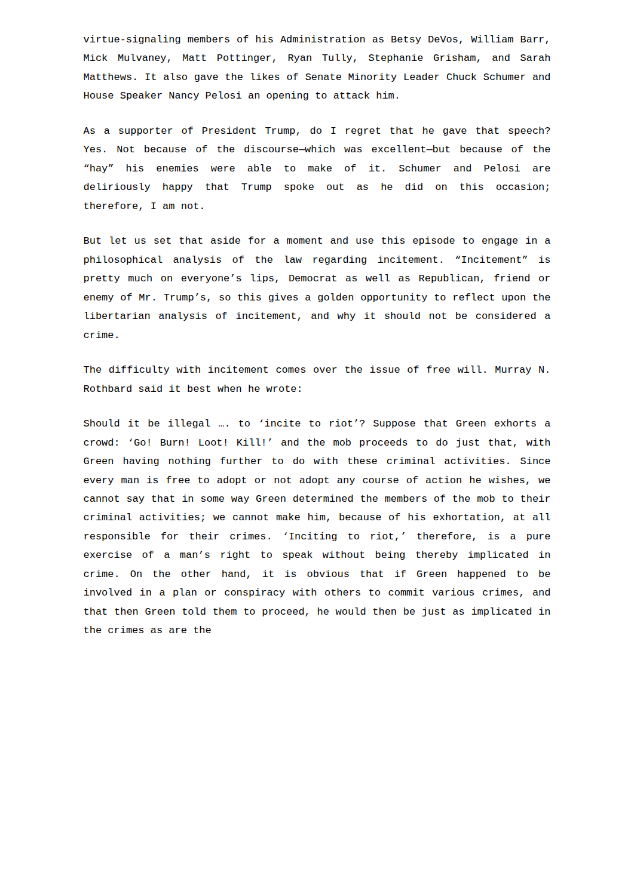virtue-signaling members of his Administration as Betsy DeVos, William Barr, Mick Mulvaney, Matt Pottinger, Ryan Tully, Stephanie Grisham, and Sarah Matthews. It also gave the likes of Senate Minority Leader Chuck Schumer and House Speaker Nancy Pelosi an opening to attack him.
As a supporter of President Trump, do I regret that he gave that speech? Yes. Not because of the discourse—which was excellent—but because of the “hay” his enemies were able to make of it. Schumer and Pelosi are deliriously happy that Trump spoke out as he did on this occasion; therefore, I am not.
But let us set that aside for a moment and use this episode to engage in a philosophical analysis of the law regarding incitement. “Incitement” is pretty much on everyone’s lips, Democrat as well as Republican, friend or enemy of Mr. Trump’s, so this gives a golden opportunity to reflect upon the libertarian analysis of incitement, and why it should not be considered a crime.
The difficulty with incitement comes over the issue of free will. Murray N. Rothbard said it best when he wrote:
Should it be illegal …. to ‘incite to riot’? Suppose that Green exhorts a crowd: ‘Go! Burn! Loot! Kill!’ and the mob proceeds to do just that, with Green having nothing further to do with these criminal activities. Since every man is free to adopt or not adopt any course of action he wishes, we cannot say that in some way Green determined the members of the mob to their criminal activities; we cannot make him, because of his exhortation, at all responsible for their crimes. ‘Inciting to riot,’ therefore, is a pure exercise of a man’s right to speak without being thereby implicated in crime. On the other hand, it is obvious that if Green happened to be involved in a plan or conspiracy with others to commit various crimes, and that then Green told them to proceed, he would then be just as implicated in the crimes as are the